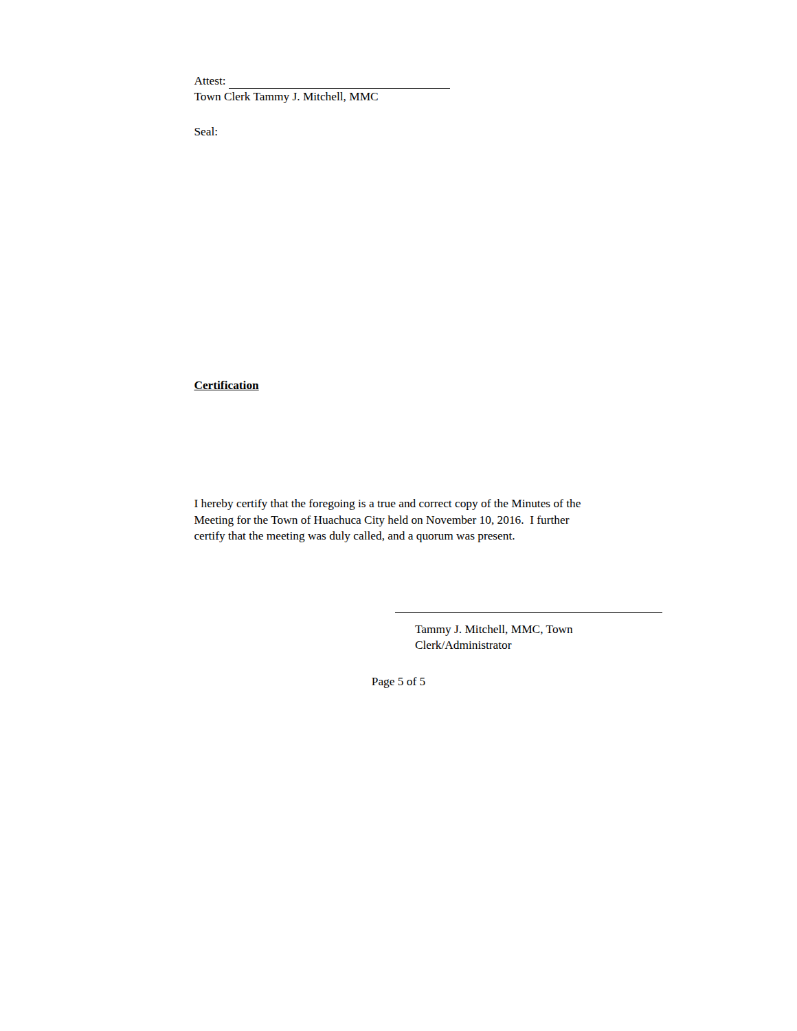Attest:
Town Clerk Tammy J. Mitchell, MMC
Seal:
Certification
I hereby certify that the foregoing is a true and correct copy of the Minutes of the Meeting for the Town of Huachuca City held on November 10, 2016. I further certify that the meeting was duly called, and a quorum was present.
Tammy J. Mitchell, MMC, Town Clerk/Administrator
Page 5 of 5